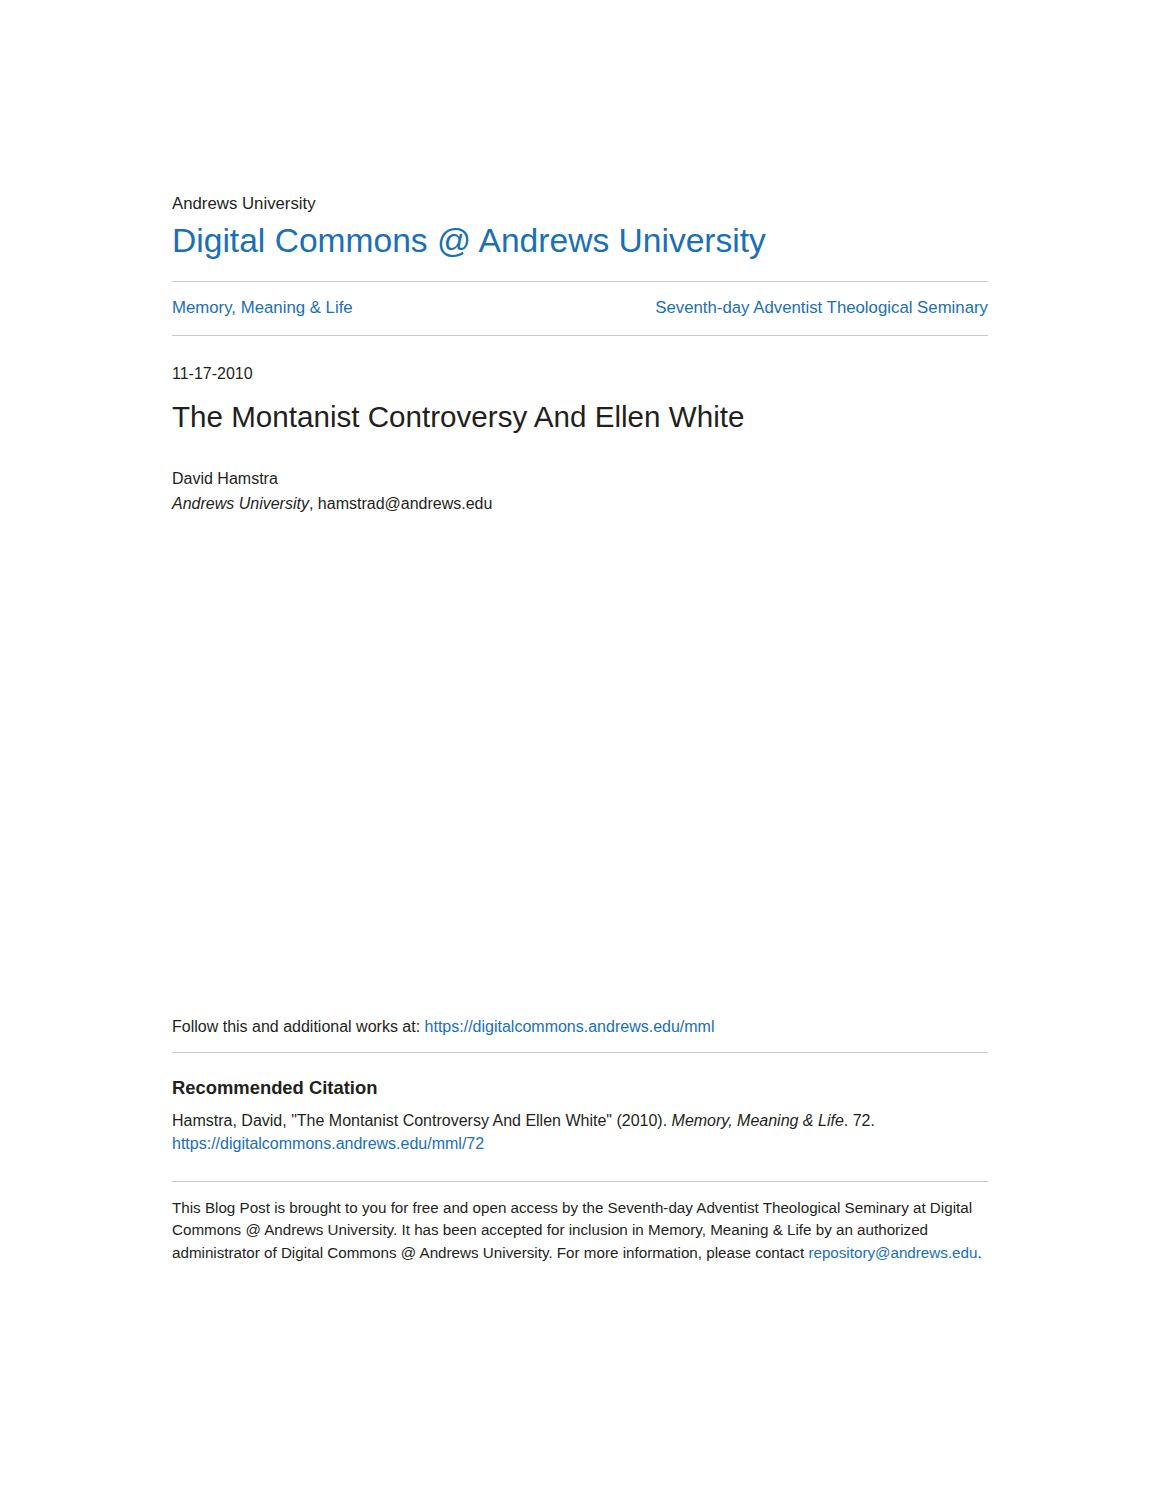Andrews University
Digital Commons @ Andrews University
Memory, Meaning & Life Seventh-day Adventist Theological Seminary
11-17-2010
The Montanist Controversy And Ellen White
David Hamstra
Andrews University, hamstrad@andrews.edu
Follow this and additional works at: https://digitalcommons.andrews.edu/mml
Recommended Citation
Hamstra, David, "The Montanist Controversy And Ellen White" (2010). Memory, Meaning & Life. 72.
https://digitalcommons.andrews.edu/mml/72
This Blog Post is brought to you for free and open access by the Seventh-day Adventist Theological Seminary at Digital Commons @ Andrews University. It has been accepted for inclusion in Memory, Meaning & Life by an authorized administrator of Digital Commons @ Andrews University. For more information, please contact repository@andrews.edu.